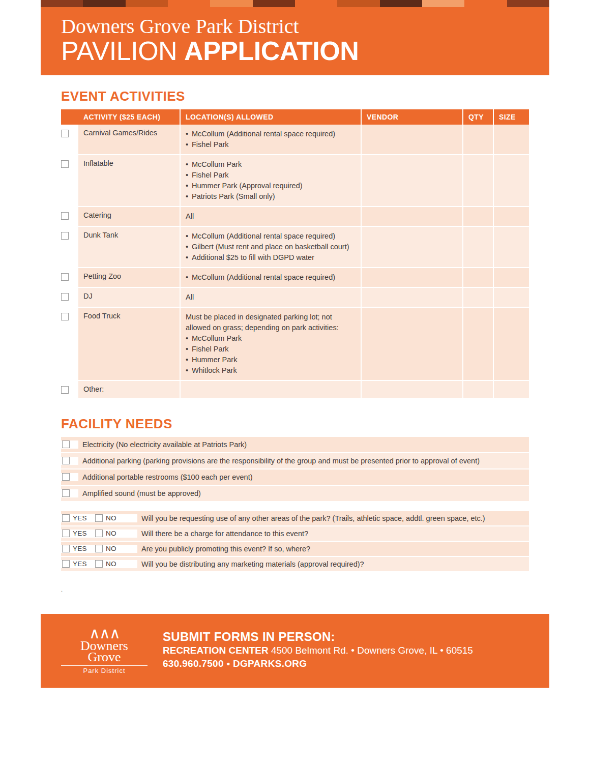Downers Grove Park District
PAVILION APPLICATION
Event Activities
| | Activity ($25 each) | Location(s) Allowed | Vendor | Qty | Size |
| --- | --- | --- | --- | --- | --- |
| | Carnival Games/Rides | McCollum (Additional rental space required) Fishel Park | | | |
| | Inflatable | McCollum Park Fishel Park Hummer Park (Approval required) Patriots Park (Small only) | | | |
| | Catering | All | | | |
| | Dunk Tank | McCollum (Additional rental space required) Gilbert (Must rent and place on basketball court) Additional $25 to fill with DGPD water | | | |
| | Petting Zoo | McCollum (Additional rental space required) | | | |
| | DJ | All | | | |
| | Food Truck | Must be placed in designated parking lot; not allowed on grass; depending on park activities: McCollum Park Fishel Park Hummer Park Whitlock Park | | | |
| | Other: | | | | |
Facility Needs
Electricity (No electricity available at Patriots Park)
Additional parking (parking provisions are the responsibility of the group and must be presented prior to approval of event)
Additional portable restrooms ($100 each per event)
Amplified sound (must be approved)
YES NO
Will you be requesting use of any other areas of the park? (Trails, athletic space, addtl. green space, etc.)
YES NO
Will there be a charge for attendance to this event?
YES NO
Are you publicly promoting this event? If so, where?
YES NO
Will you be distributing any marketing materials (approval required)?
.
∧∧∧ Downers Grove Park District
Submit Forms in Person:
RECREATION CENTER 4500 Belmont Rd. • Downers Grove, IL • 60515
630.960.7500 • DGPARKS.ORG